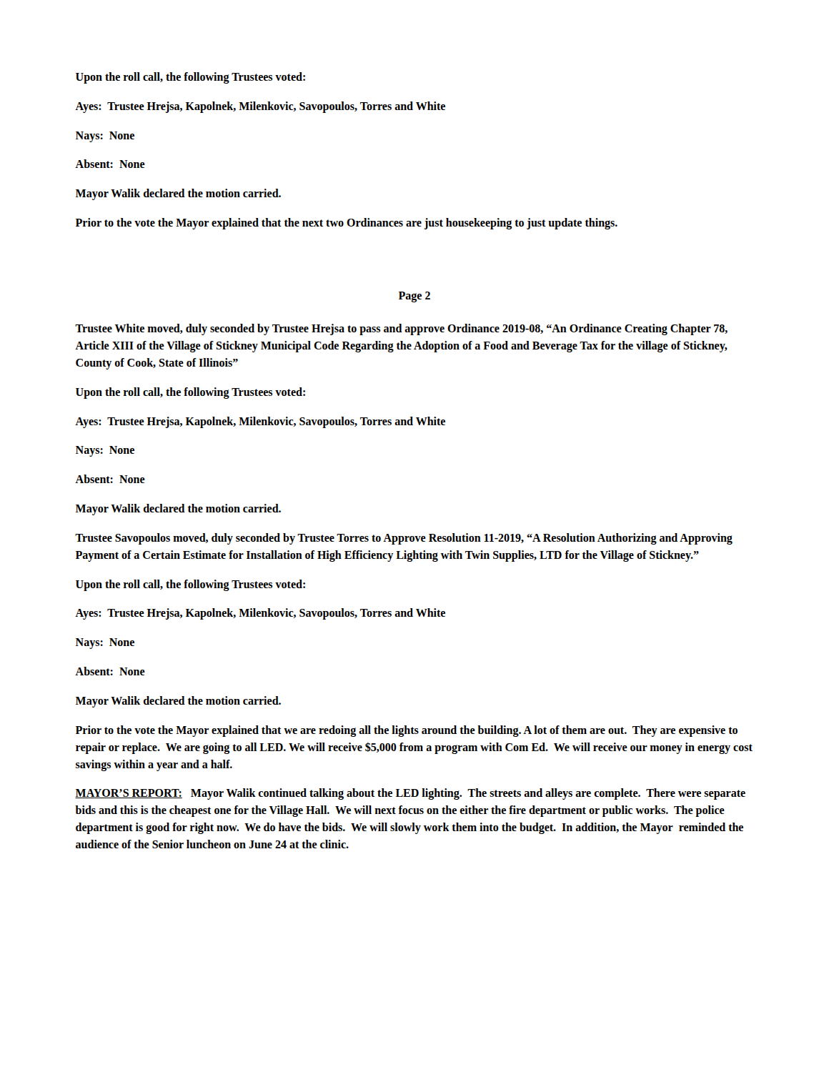Upon the roll call, the following Trustees voted:
Ayes: Trustee Hrejsa, Kapolnek, Milenkovic, Savopoulos, Torres and White
Nays: None
Absent: None
Mayor Walik declared the motion carried.
Prior to the vote the Mayor explained that the next two Ordinances are just housekeeping to just update things.
Page 2
Trustee White moved, duly seconded by Trustee Hrejsa to pass and approve Ordinance 2019-08, “An Ordinance Creating Chapter 78, Article XIII of the Village of Stickney Municipal Code Regarding the Adoption of a Food and Beverage Tax for the village of Stickney, County of Cook, State of Illinois”
Upon the roll call, the following Trustees voted:
Ayes: Trustee Hrejsa, Kapolnek, Milenkovic, Savopoulos, Torres and White
Nays: None
Absent: None
Mayor Walik declared the motion carried.
Trustee Savopoulos moved, duly seconded by Trustee Torres to Approve Resolution 11-2019, “A Resolution Authorizing and Approving Payment of a Certain Estimate for Installation of High Efficiency Lighting with Twin Supplies, LTD for the Village of Stickney.”
Upon the roll call, the following Trustees voted:
Ayes: Trustee Hrejsa, Kapolnek, Milenkovic, Savopoulos, Torres and White
Nays: None
Absent: None
Mayor Walik declared the motion carried.
Prior to the vote the Mayor explained that we are redoing all the lights around the building. A lot of them are out. They are expensive to repair or replace. We are going to all LED. We will receive $5,000 from a program with Com Ed. We will receive our money in energy cost savings within a year and a half.
MAYOR’S REPORT: Mayor Walik continued talking about the LED lighting. The streets and alleys are complete. There were separate bids and this is the cheapest one for the Village Hall. We will next focus on the either the fire department or public works. The police department is good for right now. We do have the bids. We will slowly work them into the budget. In addition, the Mayor reminded the audience of the Senior luncheon on June 24 at the clinic.